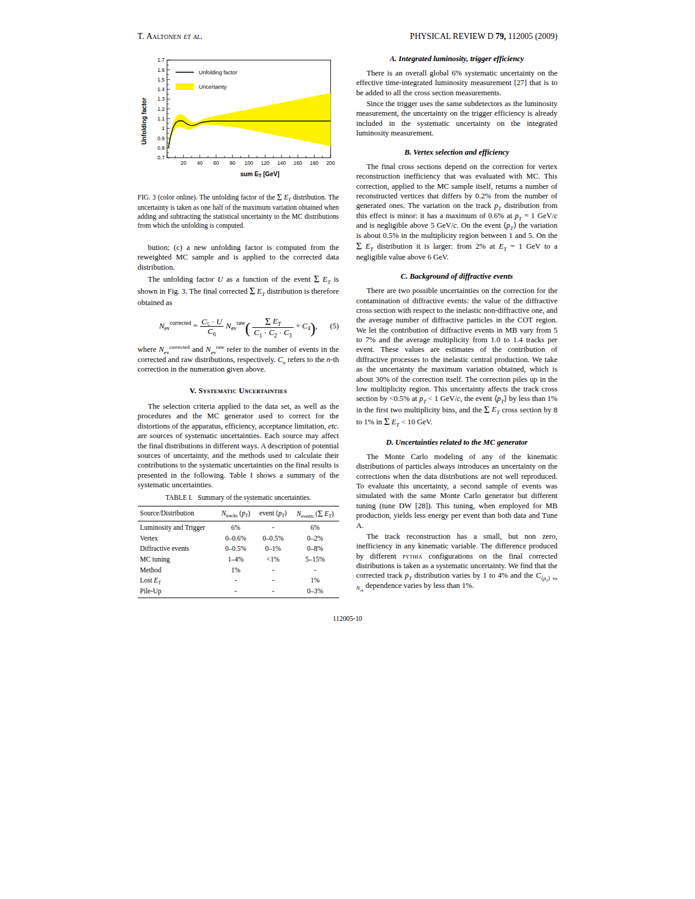T. Aaltonen et al.
PHYSICAL REVIEW D 79, 112005 (2009)
1.7 1.6 1.5 1.4 1.3 1.2 1.1 1 0.9 0.8 0.7 20 40 60 80 100 120 140 160 180 200 Unfolding factor sum ET [GeV] Unfolding factor Uncertainty
FIG. 3 (color online). The unfolding factor of the Σ ET distribution. The uncertainty is taken as one half of the maximum variation obtained when adding and subtracting the statistical uncertainty to the MC distributions from which the unfolding is computed.
bution; (c) a new unfolding factor is computed from the reweighted MC sample and is applied to the corrected data distribution.
The unfolding factor U as a function of the event Σ ET is shown in Fig. 3. The final corrected Σ ET distribution is therefore obtained as
Nevcorrected = C5 · U C6 Nevraw( Σ ET C1 · C2 · C3 + C4), (5)
where Nevcorrected and Nevraw refer to the number of events in the corrected and raw distributions, respectively. Cn refers to the n-th correction in the numeration given above.
V. Systematic Uncertainties
The selection criteria applied to the data set, as well as the procedures and the MC generator used to correct for the distortions of the apparatus, efficiency, acceptance limitation, etc. are sources of systematic uncertainties. Each source may affect the final distributions in different ways. A description of potential sources of uncertainty, and the methods used to calculate their contributions to the systematic uncertainties on the final results is presented in the following. Table I shows a summary of the systematic uncertainties.
TABLE I. Summary of the systematic uncertainties.
| Source/Distribution | N tracks ( p T ) | event ⟨ p T ⟩ | N events ( Σ E T ) |
| --- | --- | --- | --- |
| Luminosity and Trigger | 6% | - | 6% |
| Vertex | 0–0.6% | 0–0.5% | 0–2% |
| Diffractive events | 0–0.5% | 0–1% | 0–8% |
| MC tuning | 1–4% | <1% | 5–15% |
| Method | 1% | - | - |
| Lost E T | - | - | 1% |
| Pile-Up | - | - | 0–3% |
A. Integrated luminosity, trigger efficiency
There is an overall global 6% systematic uncertainty on the effective time-integrated luminosity measurement [27] that is to be added to all the cross section measurements.
Since the trigger uses the same subdetectors as the luminosity measurement, the uncertainty on the trigger efficiency is already included in the systematic uncertainty on the integrated luminosity measurement.
B. Vertex selection and efficiency
The final cross sections depend on the correction for vertex reconstruction inefficiency that was evaluated with MC. This correction, applied to the MC sample itself, returns a number of reconstructed vertices that differs by 0.2% from the number of generated ones. The variation on the track pT distribution from this effect is minor: it has a maximum of 0.6% at pT = 1 GeV/c and is negligible above 5 GeV/c. On the event ⟨pT⟩ the variation is about 0.5% in the multiplicity region between 1 and 5. On the Σ ET distribution it is larger: from 2% at ET = 1 GeV to a negligible value above 6 GeV.
C. Background of diffractive events
There are two possible uncertainties on the correction for the contamination of diffractive events: the value of the diffractive cross section with respect to the inelastic non-diffractive one, and the average number of diffractive particles in the COT region. We let the contribution of diffractive events in MB vary from 5 to 7% and the average multiplicity from 1.0 to 1.4 tracks per event. These values are estimates of the contribution of diffractive processes to the inelastic central production. We take as the uncertainty the maximum variation obtained, which is about 30% of the correction itself. The correction piles up in the low multiplicity region. This uncertainty affects the track cross section by <0.5% at pT < 1 GeV/c, the event ⟨pT⟩ by less than 1% in the first two multiplicity bins, and the Σ ET cross section by 8 to 1% in Σ ET < 10 GeV.
D. Uncertainties related to the MC generator
The Monte Carlo modeling of any of the kinematic distributions of particles always introduces an uncertainty on the corrections when the data distributions are not well reproduced. To evaluate this uncertainty, a second sample of events was simulated with the same Monte Carlo generator but different tuning (tune DW [28]). This tuning, when employed for MB production, yields less energy per event than both data and Tune A.
The track reconstruction has a small, but non zero, inefficiency in any kinematic variable. The difference produced by different pythia configurations on the final corrected distributions is taken as a systematic uncertainty. We find that the corrected track pT distribution varies by 1 to 4% and the C⟨pT⟩ vs Nch dependence varies by less than 1%.
112005-10